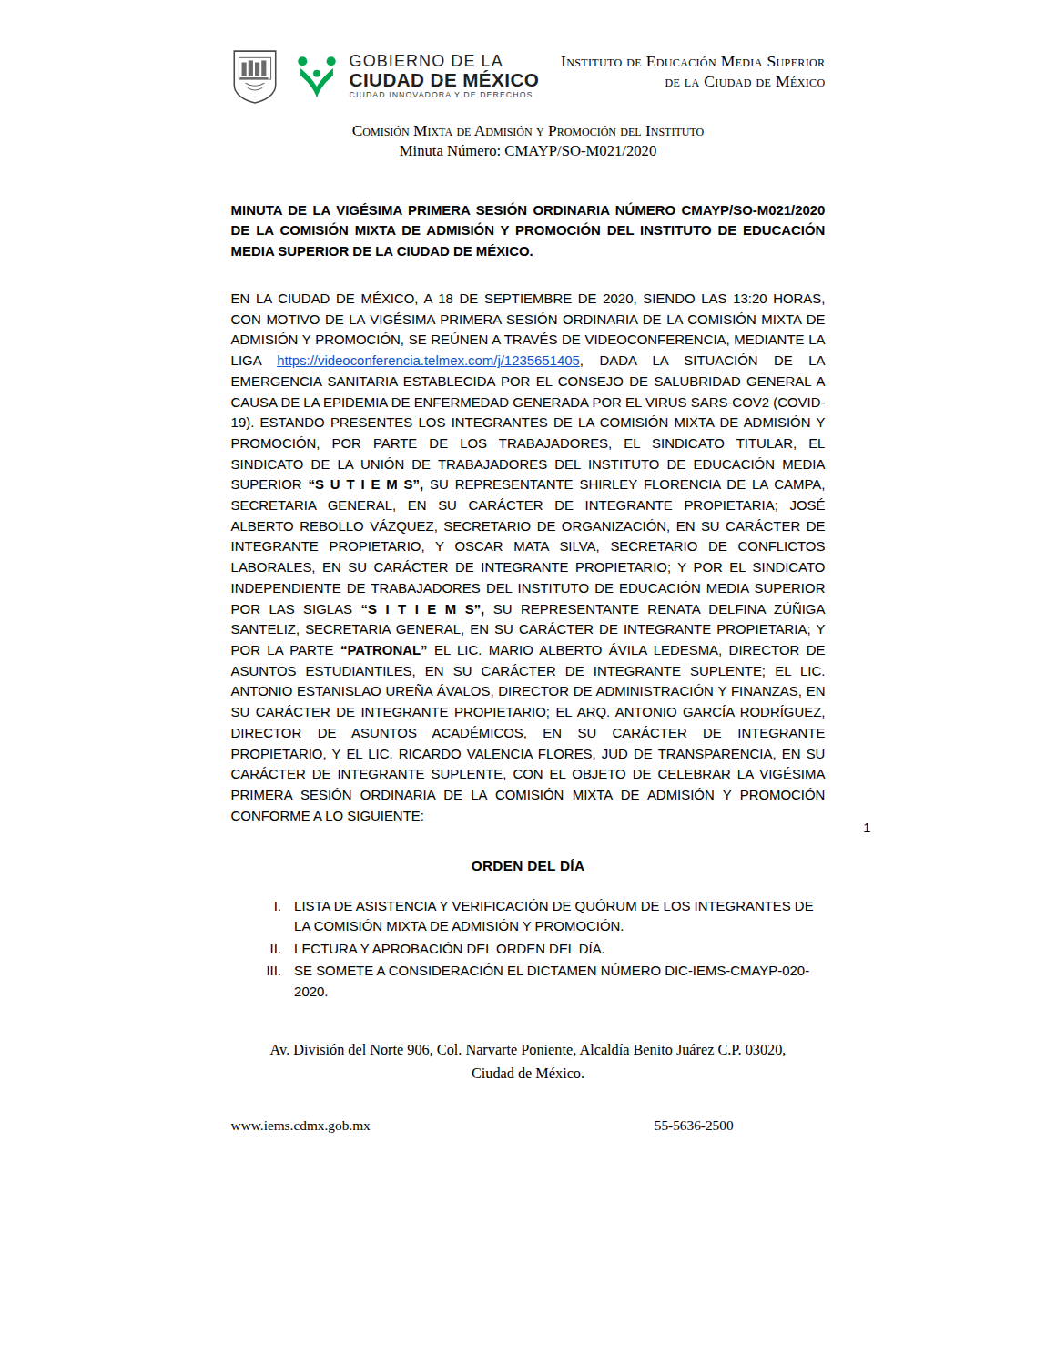GOBIERNO DE LA
CIUDAD DE MÉXICO
CIUDAD INNOVADORA Y DE DERECHOS
Instituto de Educación Media Superior
de la Ciudad de México
Comisión Mixta de Admisión y Promoción del Instituto
Minuta Número: CMAYP/SO-M021/2020
MINUTA DE LA VIGÉSIMA PRIMERA SESIÓN ORDINARIA NÚMERO CMAYP/SO-M021/2020 DE LA COMISIÓN MIXTA DE ADMISIÓN Y PROMOCIÓN DEL INSTITUTO DE EDUCACIÓN MEDIA SUPERIOR DE LA CIUDAD DE MÉXICO.
1 EN LA CIUDAD DE MÉXICO, A 18 DE SEPTIEMBRE DE 2020, SIENDO LAS 13:20 HORAS, CON MOTIVO DE LA VIGÉSIMA PRIMERA SESIÓN ORDINARIA DE LA COMISIÓN MIXTA DE ADMISIÓN Y PROMOCIÓN, SE REÚNEN A TRAVÉS DE VIDEOCONFERENCIA, MEDIANTE LA LIGA https://videoconferencia.telmex.com/j/1235651405, DADA LA SITUACIÓN DE LA EMERGENCIA SANITARIA ESTABLECIDA POR EL CONSEJO DE SALUBRIDAD GENERAL A CAUSA DE LA EPIDEMIA DE ENFERMEDAD GENERADA POR EL VIRUS SARS-COV2 (COVID-19). ESTANDO PRESENTES LOS INTEGRANTES DE LA COMISIÓN MIXTA DE ADMISIÓN Y PROMOCIÓN, POR PARTE DE LOS TRABAJADORES, EL SINDICATO TITULAR, EL SINDICATO DE LA UNIÓN DE TRABAJADORES DEL INSTITUTO DE EDUCACIÓN MEDIA SUPERIOR “S U T I E M S”, SU REPRESENTANTE SHIRLEY FLORENCIA DE LA CAMPA, SECRETARIA GENERAL, EN SU CARÁCTER DE INTEGRANTE PROPIETARIA; JOSÉ ALBERTO REBOLLO VÁZQUEZ, SECRETARIO DE ORGANIZACIÓN, EN SU CARÁCTER DE INTEGRANTE PROPIETARIO, Y OSCAR MATA SILVA, SECRETARIO DE CONFLICTOS LABORALES, EN SU CARÁCTER DE INTEGRANTE PROPIETARIO; Y POR EL SINDICATO INDEPENDIENTE DE TRABAJADORES DEL INSTITUTO DE EDUCACIÓN MEDIA SUPERIOR POR LAS SIGLAS “S I T I E M S”, SU REPRESENTANTE RENATA DELFINA ZÚÑIGA SANTELIZ, SECRETARIA GENERAL, EN SU CARÁCTER DE INTEGRANTE PROPIETARIA; Y POR LA PARTE “PATRONAL” EL LIC. MARIO ALBERTO ÁVILA LEDESMA, DIRECTOR DE ASUNTOS ESTUDIANTILES, EN SU CARÁCTER DE INTEGRANTE SUPLENTE; EL LIC. ANTONIO ESTANISLAO UREÑA ÁVALOS, DIRECTOR DE ADMINISTRACIÓN Y FINANZAS, EN SU CARÁCTER DE INTEGRANTE PROPIETARIO; EL ARQ. ANTONIO GARCÍA RODRÍGUEZ, DIRECTOR DE ASUNTOS ACADÉMICOS, EN SU CARÁCTER DE INTEGRANTE PROPIETARIO, Y EL LIC. RICARDO VALENCIA FLORES, JUD DE TRANSPARENCIA, EN SU CARÁCTER DE INTEGRANTE SUPLENTE, CON EL OBJETO DE CELEBRAR LA VIGÉSIMA PRIMERA SESIÓN ORDINARIA DE LA COMISIÓN MIXTA DE ADMISIÓN Y PROMOCIÓN CONFORME A LO SIGUIENTE:
ORDEN DEL DÍA
LISTA DE ASISTENCIA Y VERIFICACIÓN DE QUÓRUM DE LOS INTEGRANTES DE LA COMISIÓN MIXTA DE ADMISIÓN Y PROMOCIÓN.
LECTURA Y APROBACIÓN DEL ORDEN DEL DÍA.
SE SOMETE A CONSIDERACIÓN EL DICTAMEN NÚMERO DIC-IEMS-CMAYP-020-2020.
Av. División del Norte 906, Col. Narvarte Poniente, Alcaldía Benito Juárez C.P. 03020,
Ciudad de México.
www.iems.cdmx.gob.mx
55-5636-2500